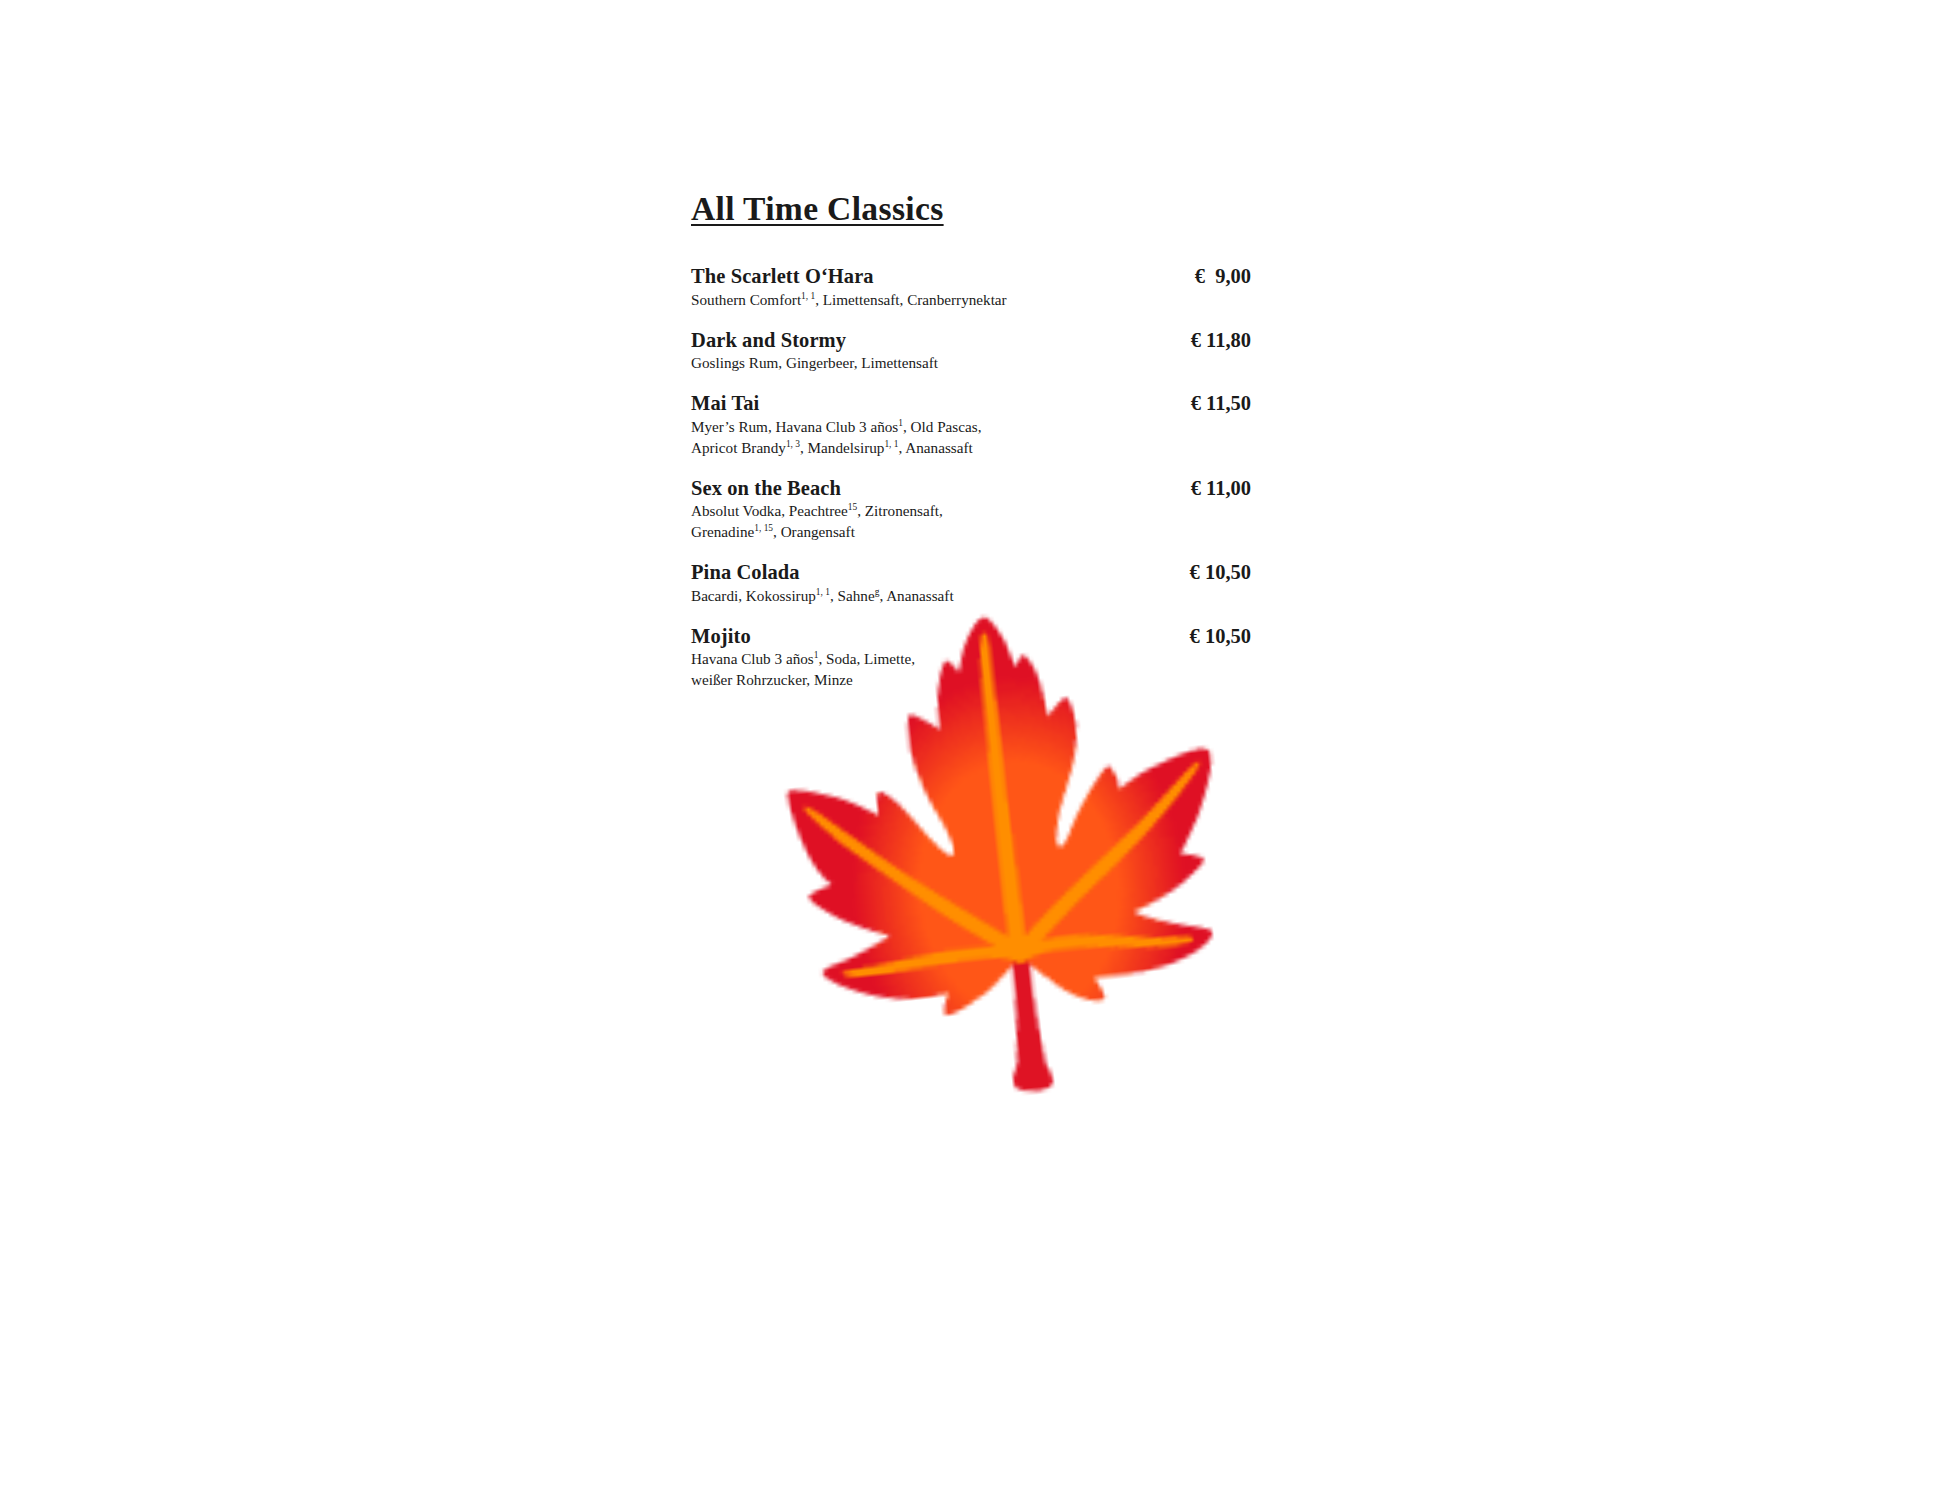🍁 🍁
All Time Classics
The Scarlett O‘Hara € 9,00
Southern Comfort1, 1, Limettensaft, Cranberrynektar
Dark and Stormy € 11,80
Goslings Rum, Gingerbeer, Limettensaft
Mai Tai € 11,50
Myer’s Rum, Havana Club 3 años1, Old Pascas,
Apricot Brandy1, 3, Mandelsirup1, 1, Ananassaft
Sex on the Beach € 11,00
Absolut Vodka, Peachtree15, Zitronensaft,
Grenadine1, 15, Orangensaft
Pina Colada € 10,50
Bacardi, Kokossirup1, 1, Sahneg, Ananassaft
Mojito € 10,50
Havana Club 3 años1, Soda, Limette,
weißer Rohrzucker, Minze